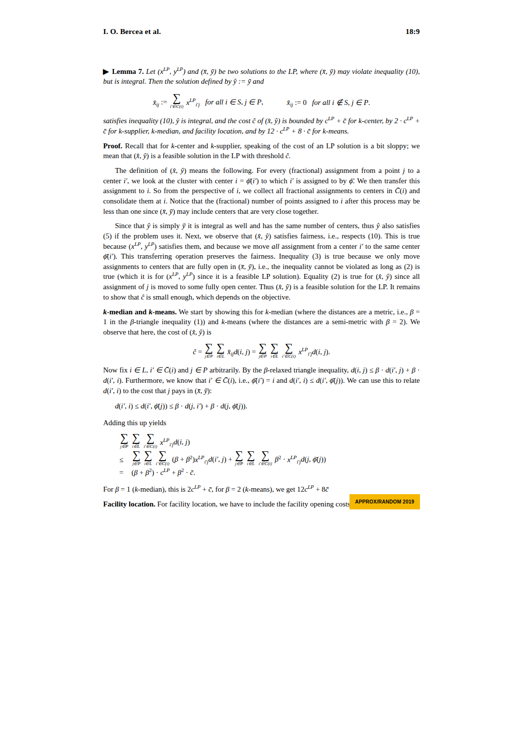I. O. Bercea et al. 18:9
▶Lemma 7. Let (xLP, yLP) and (x̄, ȳ) be two solutions to the LP, where (x̄, ȳ) may violate inequality (10), but is integral. Then the solution defined by ŷ := ȳ and
x̂ij := ∑i′∈C̄(i) xLPi′j for all i ∈ S, j ∈ P, x̂ij := 0 for all i ∉ S, j ∈ P.
satisfies inequality (10), ŷ is integral, and the cost ĉ of (x̂, ŷ) is bounded by cLP + c̄ for k-center, by 2 · cLP + c̄ for k-supplier, k-median, and facility location, and by 12 · cLP + 8 · c̄ for k-means.
Proof. Recall that for k-center and k-supplier, speaking of the cost of an LP solution is a bit sloppy; we mean that (x̂, ŷ) is a feasible solution in the LP with threshold ĉ.
The definition of (x̂, ŷ) means the following. For every (fractional) assignment from a point j to a center i′, we look at the cluster with center i = ϕ̄(i′) to which i′ is assigned to by ϕ̄. We then transfer this assignment to i. So from the perspective of i, we collect all fractional assignments to centers in C̄(i) and consolidate them at i. Notice that the (fractional) number of points assigned to i after this process may be less than one since (x̄, ȳ) may include centers that are very close together.
Since that ŷ is simply ȳ it is integral as well and has the same number of centers, thus ŷ also satisfies (5) if the problem uses it. Next, we observe that (x̂, ŷ) satisfies fairness, i.e., respects (10). This is true because (xLP, yLP) satisfies them, and because we move all assignment from a center i′ to the same center ϕ̄(i′). This transferring operation preserves the fairness. Inequality (3) is true because we only move assignments to centers that are fully open in (x̄, ȳ), i.e., the inequality cannot be violated as long as (2) is true (which it is for (xLP, yLP) since it is a feasible LP solution). Equality (2) is true for (x̂, ŷ) since all assignment of j is moved to some fully open center. Thus (x̂, ŷ) is a feasible solution for the LP. It remains to show that ĉ is small enough, which depends on the objective.
k-median and k-means. We start by showing this for k-median (where the distances are a metric, i.e., β = 1 in the β-triangle inequality (1)) and k-means (where the distances are a semi-metric with β = 2). We observe that here, the cost of (x̂, ŷ) is
ĉ = ∑j∈P ∑i∈L x̂ij d(i, j) = ∑j∈P ∑i∈L ∑i′∈C̄(i) xLPi′j d(i, j).
Now fix i ∈ L, i′ ∈ C̄(i) and j ∈ P arbitrarily. By the β-relaxed triangle inequality, d(i, j) ≤ β · d(i′, j) + β · d(i′, i). Furthermore, we know that i′ ∈ C̄(i), i.e., ϕ̄(i′) = i and d(i′, i) ≤ d(i′, ϕ̄(j)). We can use this to relate d(i′, i) to the cost that j pays in (x̄, ȳ):
d(i′, i) ≤ d(i′, ϕ̄(j)) ≤ β · d(j, i′) + β · d(j, ϕ̄(j)).
Adding this up yields
∑j∈P ∑i∈L ∑i′∈C̄(i) xLPi′j d(i, j) ≤ ∑j∈P ∑i∈L ∑i′∈C̄(i) (β + β2)xLPi′j d(i′, j) + ∑j∈P ∑i∈L ∑i′∈C̄(i) β2 · xLPi′j d(j, ϕ̄(j)) = (β + β2) · cLP + β2 · c̄.
For β = 1 (k-median), this is 2cLP + c̄, for β = 2 (k-means), we get 12cLP + 8c̄
Facility location. For facility location, we have to include the facility opening costs. We
APPROX/RANDOM 2019